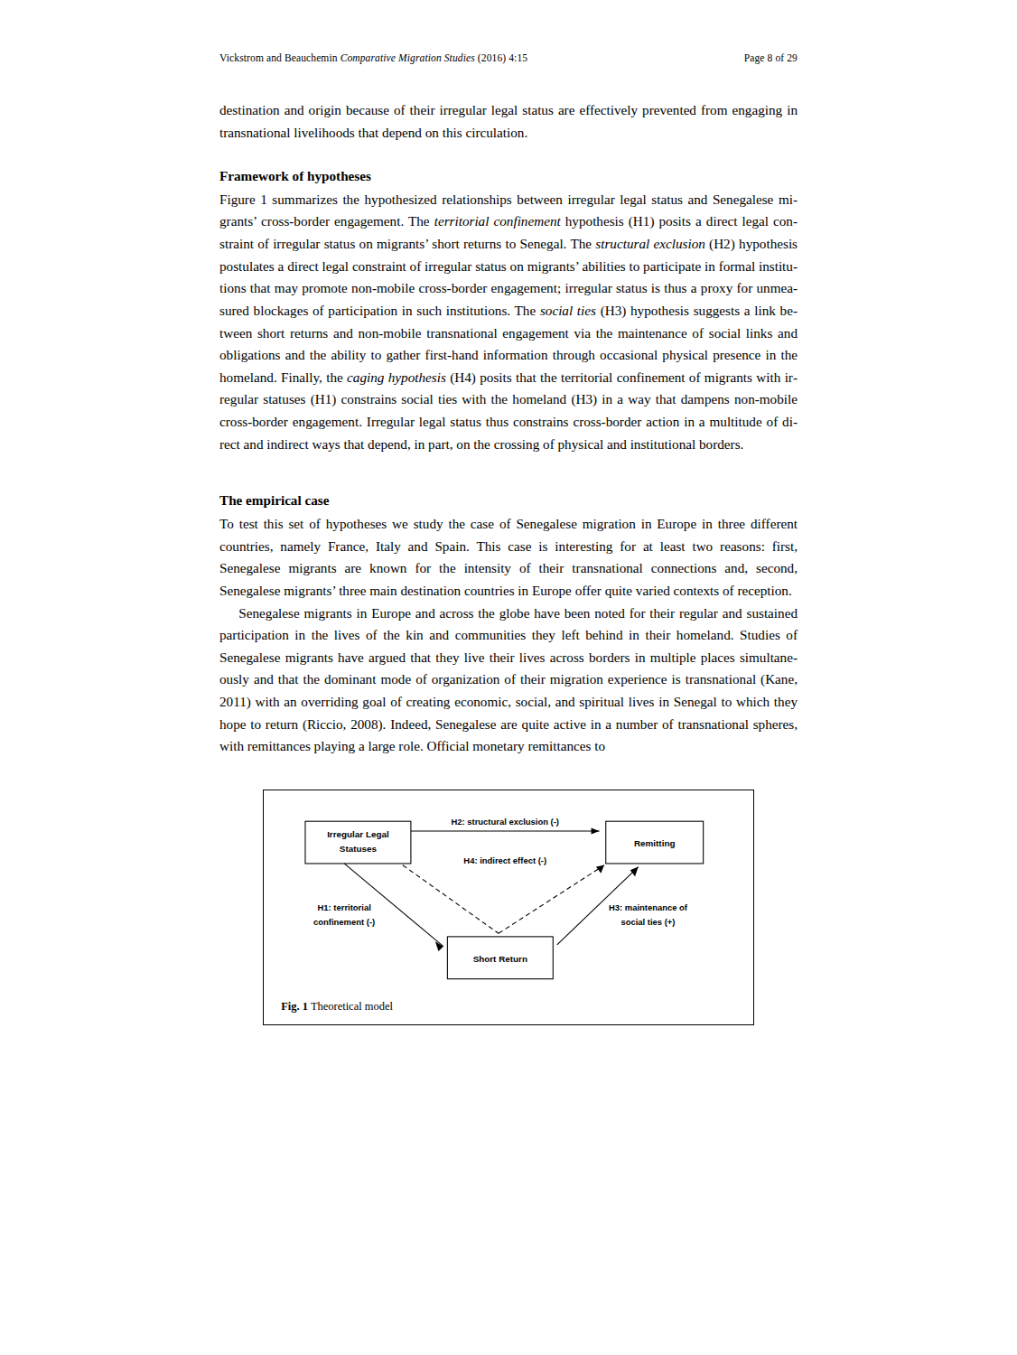Vickstrom and Beauchemin Comparative Migration Studies (2016) 4:15
Page 8 of 29
destination and origin because of their irregular legal status are effectively prevented from engaging in transnational livelihoods that depend on this circulation.
Framework of hypotheses
Figure 1 summarizes the hypothesized relationships between irregular legal status and Senegalese migrants’ cross-border engagement. The territorial confinement hypothesis (H1) posits a direct legal constraint of irregular status on migrants’ short returns to Senegal. The structural exclusion (H2) hypothesis postulates a direct legal constraint of irregular status on migrants’ abilities to participate in formal institutions that may promote non-mobile cross-border engagement; irregular status is thus a proxy for unmeasured blockages of participation in such institutions. The social ties (H3) hypothesis suggests a link between short returns and non-mobile transnational engagement via the maintenance of social links and obligations and the ability to gather first-hand information through occasional physical presence in the homeland. Finally, the caging hypothesis (H4) posits that the territorial confinement of migrants with irregular statuses (H1) constrains social ties with the homeland (H3) in a way that dampens non-mobile cross-border engagement. Irregular legal status thus constrains cross-border action in a multitude of direct and indirect ways that depend, in part, on the crossing of physical and institutional borders.
The empirical case
To test this set of hypotheses we study the case of Senegalese migration in Europe in three different countries, namely France, Italy and Spain. This case is interesting for at least two reasons: first, Senegalese migrants are known for the intensity of their transnational connections and, second, Senegalese migrants’ three main destination countries in Europe offer quite varied contexts of reception.
Senegalese migrants in Europe and across the globe have been noted for their regular and sustained participation in the lives of the kin and communities they left behind in their homeland. Studies of Senegalese migrants have argued that they live their lives across borders in multiple places simultaneously and that the dominant mode of organization of their migration experience is transnational (Kane, 2011) with an overriding goal of creating economic, social, and spiritual lives in Senegal to which they hope to return (Riccio, 2008). Indeed, Senegalese are quite active in a number of transnational spheres, with remittances playing a large role. Official monetary remittances to
Irregular Legal Statuses Remitting Short Return H2: structural exclusion (-) H1: territorial confinement (-) H3: maintenance of social ties (+) H4: indirect effect (-)
Fig. 1 Theoretical model